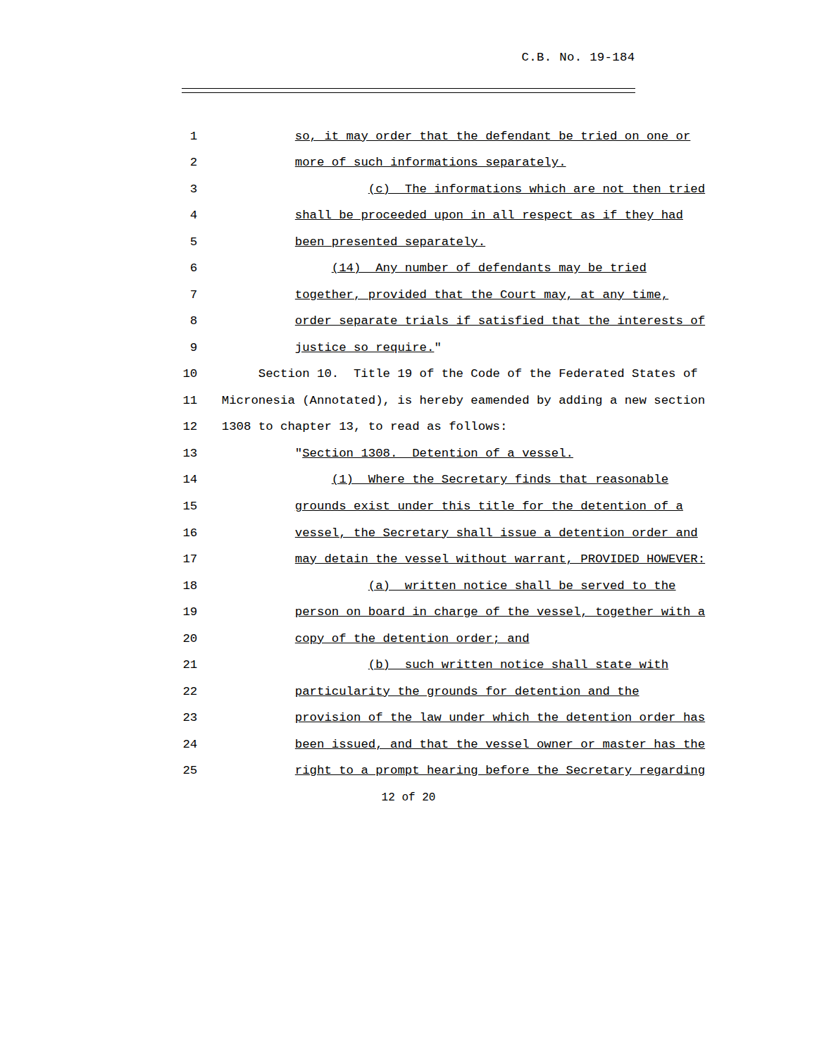C.B. No. 19-184
| 1 | so, it may order that the defendant be tried on one or |
| 2 | more of such informations separately. |
| 3 | (c) The informations which are not then tried |
| 4 | shall be proceeded upon in all respect as if they had |
| 5 | been presented separately. |
| 6 | (14) Any number of defendants may be tried |
| 7 | together, provided that the Court may, at any time, |
| 8 | order separate trials if satisfied that the interests of |
| 9 | justice so require. " |
| 10 | Section 10. Title 19 of the Code of the Federated States of |
| 11 | Micronesia (Annotated), is hereby eamended by adding a new section |
| 12 | 1308 to chapter 13, to read as follows: |
| 13 | " Section 1308. Detention of a vessel. |
| 14 | (1) Where the Secretary finds that reasonable |
| 15 | grounds exist under this title for the detention of a |
| 16 | vessel, the Secretary shall issue a detention order and |
| 17 | may detain the vessel without warrant, PROVIDED HOWEVER: |
| 18 | (a) written notice shall be served to the |
| 19 | person on board in charge of the vessel, together with a |
| 20 | copy of the detention order; and |
| 21 | (b) such written notice shall state with |
| 22 | particularity the grounds for detention and the |
| 23 | provision of the law under which the detention order has |
| 24 | been issued, and that the vessel owner or master has the |
| 25 | right to a prompt hearing before the Secretary regarding |
12 of 20